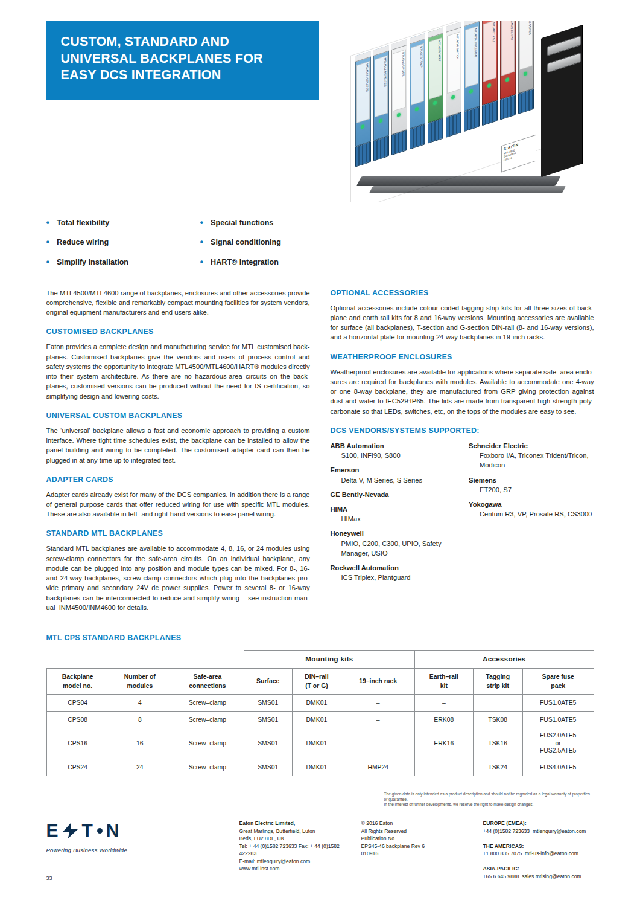Custom, standard and
universal backplanes for
easy DCS integration
MTL4541 ISOLATOR
MTL4544 REPEATER
MTL4546 DRIVER
MTL4575 TEMP
MTL4576 HART
MTL4516 SWITCH
MTL4524 SOLENOID
MTL4607 PSU
MTL4628 ALARM
MTL4600 SERIES
E:A:T:NMTL4500
Backplane
CPS16
•Total flexibility
•Special functions
•Reduce wiring
•Signal conditioning
•Simplify installation
•HART® integration
The MTL4500/MTL4600 range of backplanes, enclosures and other accessories provide comprehensive, flexible and remarkably compact mounting facilities for system vendors, original equipment manufacturers and end users alike.
Customised backplanes
Eaton provides a complete design and manufacturing service for MTL customised backplanes. Customised backplanes give the vendors and users of process control and safety systems the opportunity to integrate MTL4500/MTL4600/HART® modules directly into their system architecture. As there are no hazardous-area circuits on the backplanes, customised versions can be produced without the need for IS certification, so simplifying design and lowering costs.
Universal custom backplanes
The ‘universal’ backplane allows a fast and economic approach to providing a custom interface. Where tight time schedules exist, the backplane can be installed to allow the panel building and wiring to be completed. The customised adapter card can then be plugged in at any time up to integrated test.
Adapter cards
Adapter cards already exist for many of the DCS companies. In addition there is a range of general purpose cards that offer reduced wiring for use with specific MTL modules. These are also available in left- and right-hand versions to ease panel wiring.
Standard MTL backplanes
Standard MTL backplanes are available to accommodate 4, 8, 16, or 24 modules using screw-clamp connectors for the safe-area circuits. On an individual backplane, any module can be plugged into any position and module types can be mixed. For 8-, 16- and 24-way backplanes, screw-clamp connectors which plug into the backplanes provide primary and secondary 24V dc power supplies. Power to several 8- or 16-way backplanes can be interconnected to reduce and simplify wiring – see instruction manual INM4500/INM4600 for details.
Optional accessories
Optional accessories include colour coded tagging strip kits for all three sizes of backplane and earth rail kits for 8 and 16-way versions. Mounting accessories are available for surface (all backplanes), T-section and G-section DIN-rail (8- and 16-way versions), and a horizontal plate for mounting 24-way backplanes in 19-inch racks.
Weatherproof enclosures
Weatherproof enclosures are available for applications where separate safe–area enclosures are required for backplanes with modules. Available to accommodate one 4-way or one 8-way backplane, they are manufactured from GRP giving protection against dust and water to IEC529:IP65. The lids are made from transparent high-strength polycarbonate so that LEDs, switches, etc, on the tops of the modules are easy to see.
DCS vendors/systems supported:
ABB Automation
S100, INFI90, S800
Emerson
Delta V, M Series, S Series
GE Bently-Nevada
HIMA
HIMax
Honeywell
PMIO, C200, C300, UPIO, Safety Manager, USIO
Rockwell Automation
ICS Triplex, Plantguard
Schneider Electric
Foxboro I/A, Triconex Trident/Tricon, Modicon
Siemens
ET200, S7
Yokogawa
Centum R3, VP, Prosafe RS, CS3000
MTL CPS standard backplanes
MTL CPS standard backplanes: mounting kits and accessories
| | Mounting kits | Accessories |
| --- | --- | --- |
| Backplane model no. | Number of modules | Safe-area connections | Surface | DIN–rail (T or G) | 19–inch rack | Earth–rail kit | Tagging strip kit | Spare fuse pack |
| CPS04 | 4 | Screw–clamp | SMS01 | DMK01 | – | – | | FUS1.0ATE5 |
| CPS08 | 8 | Screw–clamp | SMS01 | DMK01 | – | ERK08 | TSK08 | FUS1.0ATE5 |
| CPS16 | 16 | Screw–clamp | SMS01 | DMK01 | – | ERK16 | TSK16 | FUS2.0ATE5 or FUS2.5ATE5 |
| CPS24 | 24 | Screw–clamp | SMS01 | DMK01 | HMP24 | – | TSK24 | FUS4.0ATE5 |
The given data is only intended as a product description and should not be regarded as a legal warranty of properties or guarantee.
In the interest of further developments, we reserve the right to make design changes.
E T N
Powering Business Worldwide
Eaton Electric Limited,
Great Marlings, Butterfield, Luton
Beds, LU2 8DL, UK.
Tel: + 44 (0)1582 723633 Fax: + 44 (0)1582 422283
E-mail: mtlenquiry@eaton.com
www.mtl-inst.com
© 2016 Eaton
All Rights Reserved
Publication No.
EPS45-46 backplane Rev 6
010916
EUROPE (EMEA): +44 (0)1582 723633 mtlenquiry@eaton.com
THE AMERICAS: +1 800 835 7075 mtl-us-info@eaton.com
ASIA-PACIFIC: +65 6 645 9888 sales.mtlsing@eaton.com
33